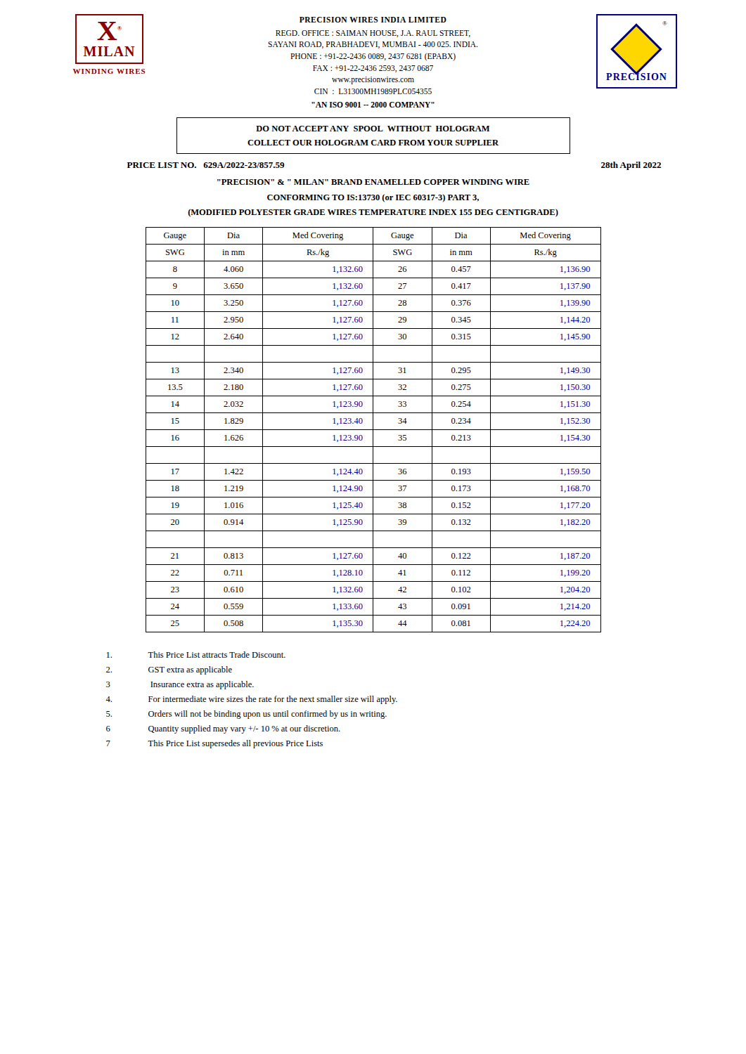X®
MILAN
WINDING WIRES
PRECISION WIRES INDIA LIMITED
REGD. OFFICE : SAIMAN HOUSE, J.A. RAUL STREET,
SAYANI ROAD, PRABHADEVI, MUMBAI - 400 025. INDIA.
PHONE : +91-22-2436 0089, 2437 6281 (EPABX)
FAX : +91-22-2436 2593, 2437 0687
www.precisionwires.com
CIN : L31300MH1989PLC054355
"AN ISO 9001 -- 2000 COMPANY"
®
PRECISION
DO NOT ACCEPT ANY SPOOL WITHOUT HOLOGRAM
COLLECT OUR HOLOGRAM CARD FROM YOUR SUPPLIER
PRICE LIST NO. 629A/2022-23/857.59 28th April 2022
"PRECISION" & " MILAN" BRAND ENAMELLED COPPER WINDING WIRE
CONFORMING TO IS:13730 (or IEC 60317-3) PART 3,
(MODIFIED POLYESTER GRADE WIRES TEMPERATURE INDEX 155 DEG CENTIGRADE)
| Gauge | Dia | Med Covering | Gauge | Dia | Med Covering |
| --- | --- | --- | --- | --- | --- |
| SWG | in mm | Rs./kg | SWG | in mm | Rs./kg |
| 8 | 4.060 | 1,132.60 | 26 | 0.457 | 1,136.90 |
| 9 | 3.650 | 1,132.60 | 27 | 0.417 | 1,137.90 |
| 10 | 3.250 | 1,127.60 | 28 | 0.376 | 1,139.90 |
| 11 | 2.950 | 1,127.60 | 29 | 0.345 | 1,144.20 |
| 12 | 2.640 | 1,127.60 | 30 | 0.315 | 1,145.90 |
| 13 | 2.340 | 1,127.60 | 31 | 0.295 | 1,149.30 |
| 13.5 | 2.180 | 1,127.60 | 32 | 0.275 | 1,150.30 |
| 14 | 2.032 | 1,123.90 | 33 | 0.254 | 1,151.30 |
| 15 | 1.829 | 1,123.40 | 34 | 0.234 | 1,152.30 |
| 16 | 1.626 | 1,123.90 | 35 | 0.213 | 1,154.30 |
| 17 | 1.422 | 1,124.40 | 36 | 0.193 | 1,159.50 |
| 18 | 1.219 | 1,124.90 | 37 | 0.173 | 1,168.70 |
| 19 | 1.016 | 1,125.40 | 38 | 0.152 | 1,177.20 |
| 20 | 0.914 | 1,125.90 | 39 | 0.132 | 1,182.20 |
| 21 | 0.813 | 1,127.60 | 40 | 0.122 | 1,187.20 |
| 22 | 0.711 | 1,128.10 | 41 | 0.112 | 1,199.20 |
| 23 | 0.610 | 1,132.60 | 42 | 0.102 | 1,204.20 |
| 24 | 0.559 | 1,133.60 | 43 | 0.091 | 1,214.20 |
| 25 | 0.508 | 1,135.30 | 44 | 0.081 | 1,224.20 |
| 1. | This Price List attracts Trade Discount. |
| 2. | GST extra as applicable |
| 3 | Insurance extra as applicable. |
| 4. | For intermediate wire sizes the rate for the next smaller size will apply. |
| 5. | Orders will not be binding upon us until confirmed by us in writing. |
| 6 | Quantity supplied may vary +/- 10 % at our discretion. |
| 7 | This Price List supersedes all previous Price Lists |